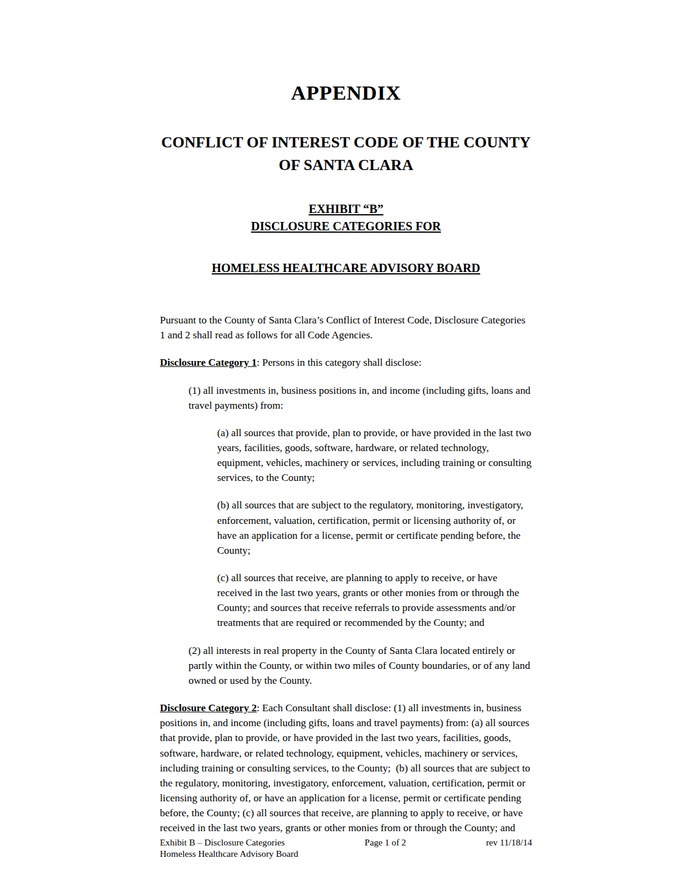APPENDIX
CONFLICT OF INTEREST CODE OF THE COUNTY OF SANTA CLARA
EXHIBIT “B”
DISCLOSURE CATEGORIES FOR
HOMELESS HEALTHCARE ADVISORY BOARD
Pursuant to the County of Santa Clara’s Conflict of Interest Code, Disclosure Categories 1 and 2 shall read as follows for all Code Agencies.
Disclosure Category 1: Persons in this category shall disclose:
(1) all investments in, business positions in, and income (including gifts, loans and travel payments) from:
(a) all sources that provide, plan to provide, or have provided in the last two years, facilities, goods, software, hardware, or related technology, equipment, vehicles, machinery or services, including training or consulting services, to the County;
(b) all sources that are subject to the regulatory, monitoring, investigatory, enforcement, valuation, certification, permit or licensing authority of, or have an application for a license, permit or certificate pending before, the County;
(c) all sources that receive, are planning to apply to receive, or have received in the last two years, grants or other monies from or through the County; and sources that receive referrals to provide assessments and/or treatments that are required or recommended by the County; and
(2) all interests in real property in the County of Santa Clara located entirely or partly within the County, or within two miles of County boundaries, or of any land owned or used by the County.
Disclosure Category 2: Each Consultant shall disclose: (1) all investments in, business positions in, and income (including gifts, loans and travel payments) from: (a) all sources that provide, plan to provide, or have provided in the last two years, facilities, goods, software, hardware, or related technology, equipment, vehicles, machinery or services, including training or consulting services, to the County; (b) all sources that are subject to the regulatory, monitoring, investigatory, enforcement, valuation, certification, permit or licensing authority of, or have an application for a license, permit or certificate pending before, the County; (c) all sources that receive, are planning to apply to receive, or have received in the last two years, grants or other monies from or through the County; and
Exhibit B – Disclosure Categories
Page 1 of 2
rev 11/18/14
Homeless Healthcare Advisory Board